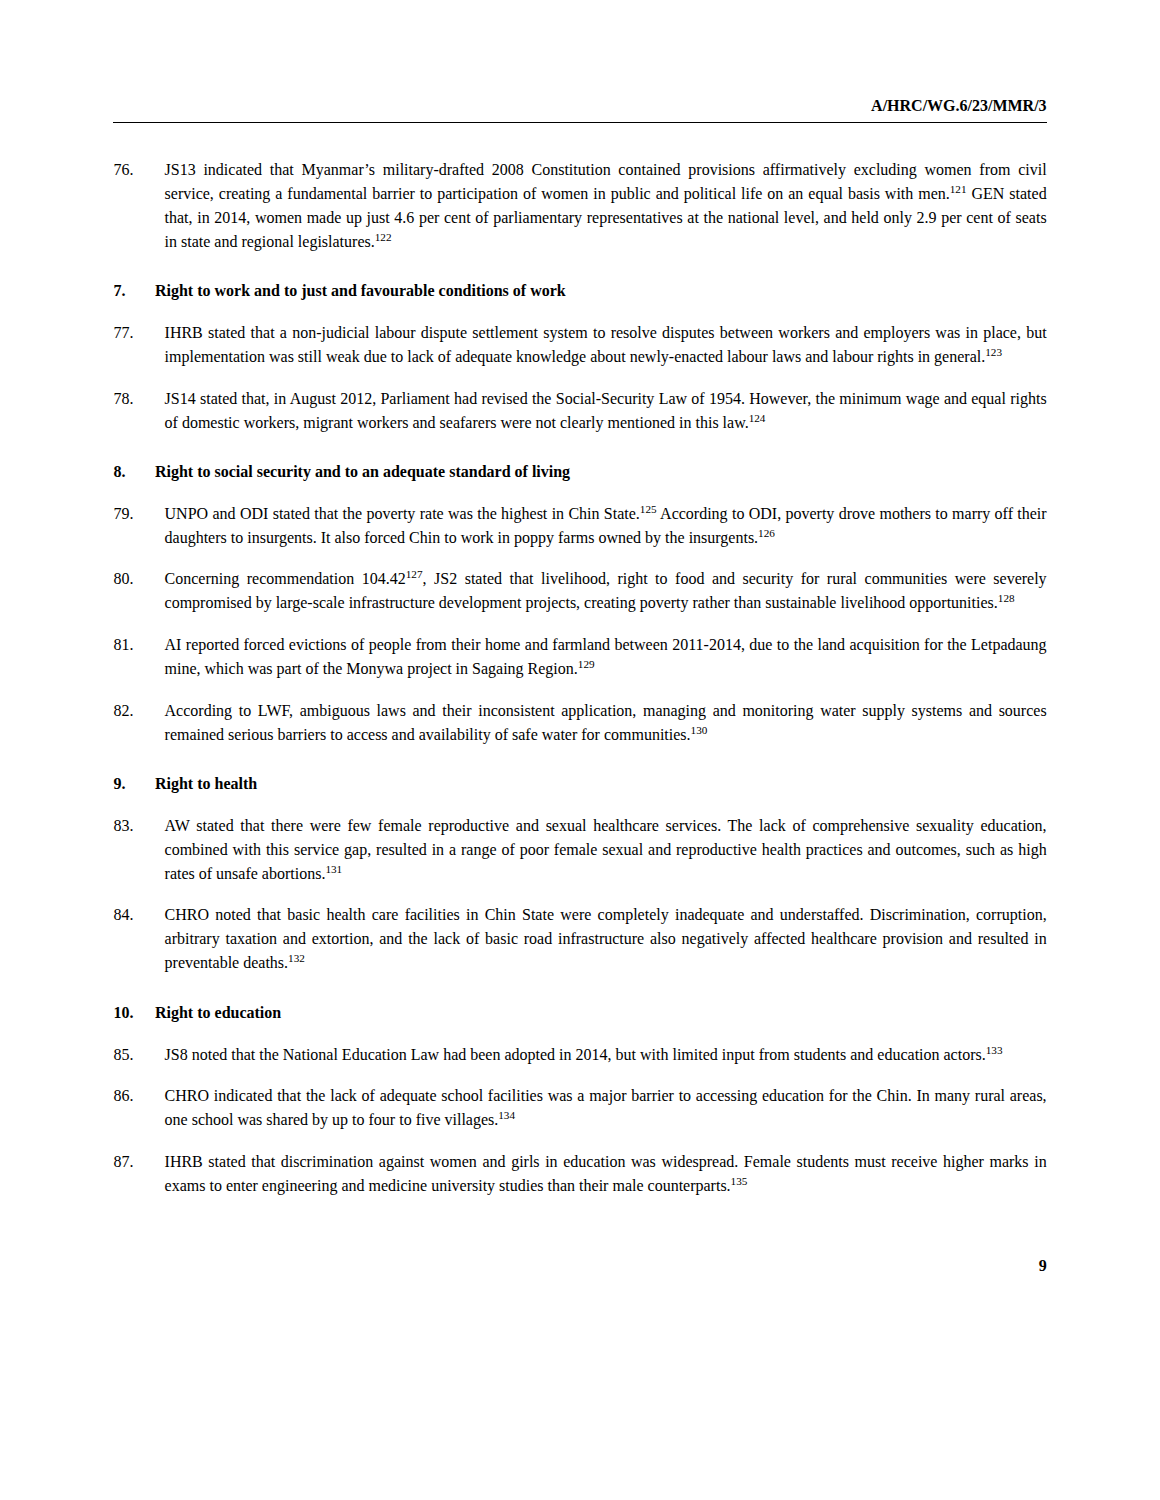A/HRC/WG.6/23/MMR/3
76.
JS13 indicated that Myanmar’s military-drafted 2008 Constitution contained provisions affirmatively excluding women from civil service, creating a fundamental barrier to participation of women in public and political life on an equal basis with men.121 GEN stated that, in 2014, women made up just 4.6 per cent of parliamentary representatives at the national level, and held only 2.9 per cent of seats in state and regional legislatures.122
7. Right to work and to just and favourable conditions of work
77.
IHRB stated that a non-judicial labour dispute settlement system to resolve disputes between workers and employers was in place, but implementation was still weak due to lack of adequate knowledge about newly-enacted labour laws and labour rights in general.123
78.
JS14 stated that, in August 2012, Parliament had revised the Social-Security Law of 1954. However, the minimum wage and equal rights of domestic workers, migrant workers and seafarers were not clearly mentioned in this law.124
8. Right to social security and to an adequate standard of living
79.
UNPO and ODI stated that the poverty rate was the highest in Chin State.125 According to ODI, poverty drove mothers to marry off their daughters to insurgents. It also forced Chin to work in poppy farms owned by the insurgents.126
80.
Concerning recommendation 104.42127, JS2 stated that livelihood, right to food and security for rural communities were severely compromised by large-scale infrastructure development projects, creating poverty rather than sustainable livelihood opportunities.128
81.
AI reported forced evictions of people from their home and farmland between 2011-2014, due to the land acquisition for the Letpadaung mine, which was part of the Monywa project in Sagaing Region.129
82.
According to LWF, ambiguous laws and their inconsistent application, managing and monitoring water supply systems and sources remained serious barriers to access and availability of safe water for communities.130
9. Right to health
83.
AW stated that there were few female reproductive and sexual healthcare services. The lack of comprehensive sexuality education, combined with this service gap, resulted in a range of poor female sexual and reproductive health practices and outcomes, such as high rates of unsafe abortions.131
84.
CHRO noted that basic health care facilities in Chin State were completely inadequate and understaffed. Discrimination, corruption, arbitrary taxation and extortion, and the lack of basic road infrastructure also negatively affected healthcare provision and resulted in preventable deaths.132
10. Right to education
85.
JS8 noted that the National Education Law had been adopted in 2014, but with limited input from students and education actors.133
86.
CHRO indicated that the lack of adequate school facilities was a major barrier to accessing education for the Chin. In many rural areas, one school was shared by up to four to five villages.134
87.
IHRB stated that discrimination against women and girls in education was widespread. Female students must receive higher marks in exams to enter engineering and medicine university studies than their male counterparts.135
9